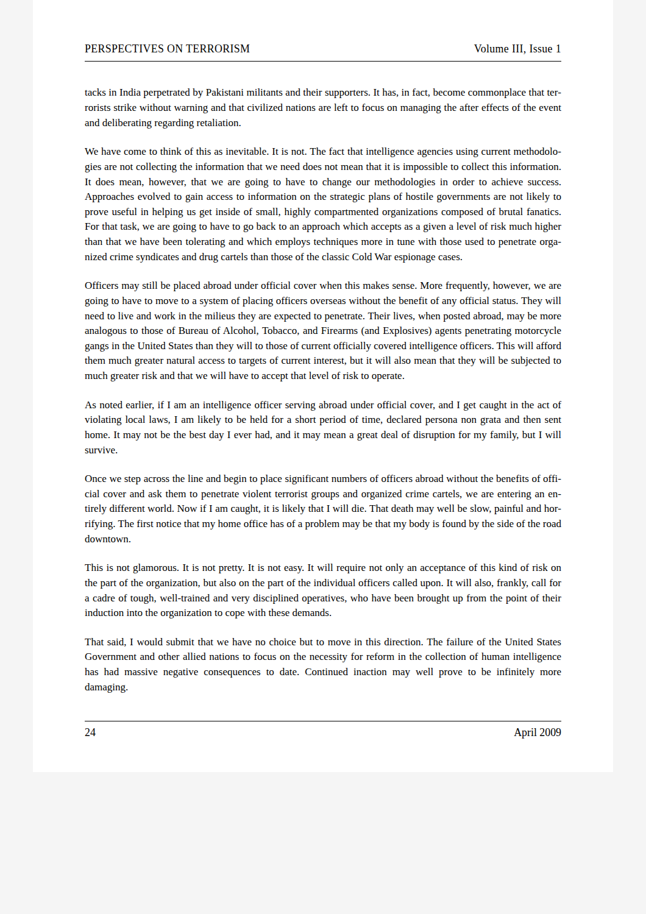Perspectives on Terrorism Volume III, Issue 1
tacks in India perpetrated by Pakistani militants and their supporters. It has, in fact, become commonplace that terrorists strike without warning and that civilized nations are left to focus on managing the after effects of the event and deliberating regarding retaliation.
We have come to think of this as inevitable. It is not. The fact that intelligence agencies using current methodologies are not collecting the information that we need does not mean that it is impossible to collect this information. It does mean, however, that we are going to have to change our methodologies in order to achieve success. Approaches evolved to gain access to information on the strategic plans of hostile governments are not likely to prove useful in helping us get inside of small, highly compartmented organizations composed of brutal fanatics. For that task, we are going to have to go back to an approach which accepts as a given a level of risk much higher than that we have been tolerating and which employs techniques more in tune with those used to penetrate organized crime syndicates and drug cartels than those of the classic Cold War espionage cases.
Officers may still be placed abroad under official cover when this makes sense. More frequently, however, we are going to have to move to a system of placing officers overseas without the benefit of any official status. They will need to live and work in the milieus they are expected to penetrate. Their lives, when posted abroad, may be more analogous to those of Bureau of Alcohol, Tobacco, and Firearms (and Explosives) agents penetrating motorcycle gangs in the United States than they will to those of current officially covered intelligence officers. This will afford them much greater natural access to targets of current interest, but it will also mean that they will be subjected to much greater risk and that we will have to accept that level of risk to operate.
As noted earlier, if I am an intelligence officer serving abroad under official cover, and I get caught in the act of violating local laws, I am likely to be held for a short period of time, declared persona non grata and then sent home. It may not be the best day I ever had, and it may mean a great deal of disruption for my family, but I will survive.
Once we step across the line and begin to place significant numbers of officers abroad without the benefits of official cover and ask them to penetrate violent terrorist groups and organized crime cartels, we are entering an entirely different world. Now if I am caught, it is likely that I will die. That death may well be slow, painful and horrifying. The first notice that my home office has of a problem may be that my body is found by the side of the road downtown.
This is not glamorous. It is not pretty. It is not easy. It will require not only an acceptance of this kind of risk on the part of the organization, but also on the part of the individual officers called upon. It will also, frankly, call for a cadre of tough, well-trained and very disciplined operatives, who have been brought up from the point of their induction into the organization to cope with these demands.
That said, I would submit that we have no choice but to move in this direction. The failure of the United States Government and other allied nations to focus on the necessity for reform in the collection of human intelligence has had massive negative consequences to date. Continued inaction may well prove to be infinitely more damaging.
24 April 2009